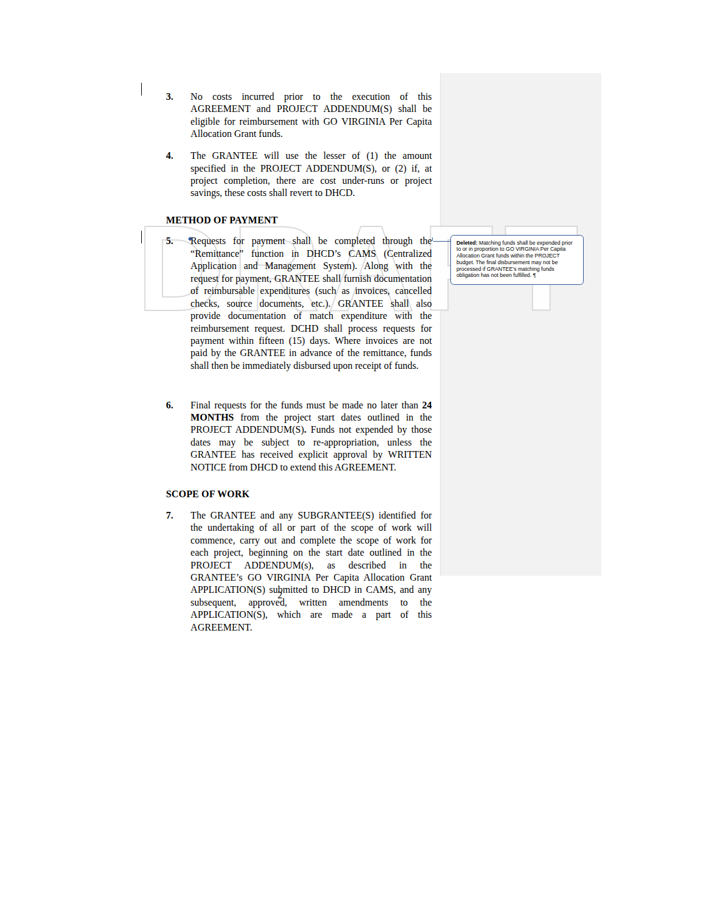DRAFT
3. No costs incurred prior to the execution of this AGREEMENT and PROJECT ADDENDUM(S) shall be eligible for reimbursement with GO VIRGINIA Per Capita Allocation Grant funds.
4. The GRANTEE will use the lesser of (1) the amount specified in the PROJECT ADDENDUM(S), or (2) if, at project completion, there are cost under-runs or project savings, these costs shall revert to DHCD.
METHOD OF PAYMENT
5. Requests for payment shall be completed through the “Remittance” function in DHCD’s CAMS (Centralized Application and Management System). Along with the request for payment, GRANTEE shall furnish documentation of reimbursable expenditures (such as invoices, cancelled checks, source documents, etc.). GRANTEE shall also provide documentation of match expenditure with the reimbursement request. DCHD shall process requests for payment within fifteen (15) days. Where invoices are not paid by the GRANTEE in advance of the remittance, funds shall then be immediately disbursed upon receipt of funds.
6. Final requests for the funds must be made no later than 24 MONTHS from the project start dates outlined in the PROJECT ADDENDUM(S). Funds not expended by those dates may be subject to re-appropriation, unless the GRANTEE has received explicit approval by WRITTEN NOTICE from DHCD to extend this AGREEMENT.
SCOPE OF WORK
7. The GRANTEE and any SUBGRANTEE(S) identified for the undertaking of all or part of the scope of work will commence, carry out and complete the scope of work for each project, beginning on the start date outlined in the PROJECT ADDENDUM(s), as described in the GRANTEE’s GO VIRGINIA Per Capita Allocation Grant APPLICATION(S) submitted to DHCD in CAMS, and any subsequent, approved, written amendments to the APPLICATION(S), which are made a part of this AGREEMENT.
8. The GRANTEE and SUBGRANTEE(S) shall complete the scope of work for each project by the date specified in the PROJECT ADDENDUM(S), but no later than 24 MONTHS after the execution of the PROJECT ADDENDUM(S).
9. The GRANTEE shall remain fully obligated under the provisions of this AGREEMENT notwithstanding its designation of any subsequent or third parties SUBGRANTEE(S) identified for the undertaking of all or part of the scope of work for which the GO VIRGINIA Per Capita Grant funds are being provided to the GRANTEE. Any SUBGRANTEE or CONTRACTOR which is not the GRANTEE shall comply with all the lawful requirements of the GRANTEE necessary to ensure
Deleted: Matching funds shall be expended prior to or in proportion to GO VIRGINIA Per Capita Allocation Grant funds within the PROJECT budget. The final disbursement may not be processed if GRANTEE’s matching funds obligation has not been fulfilled. ¶
2